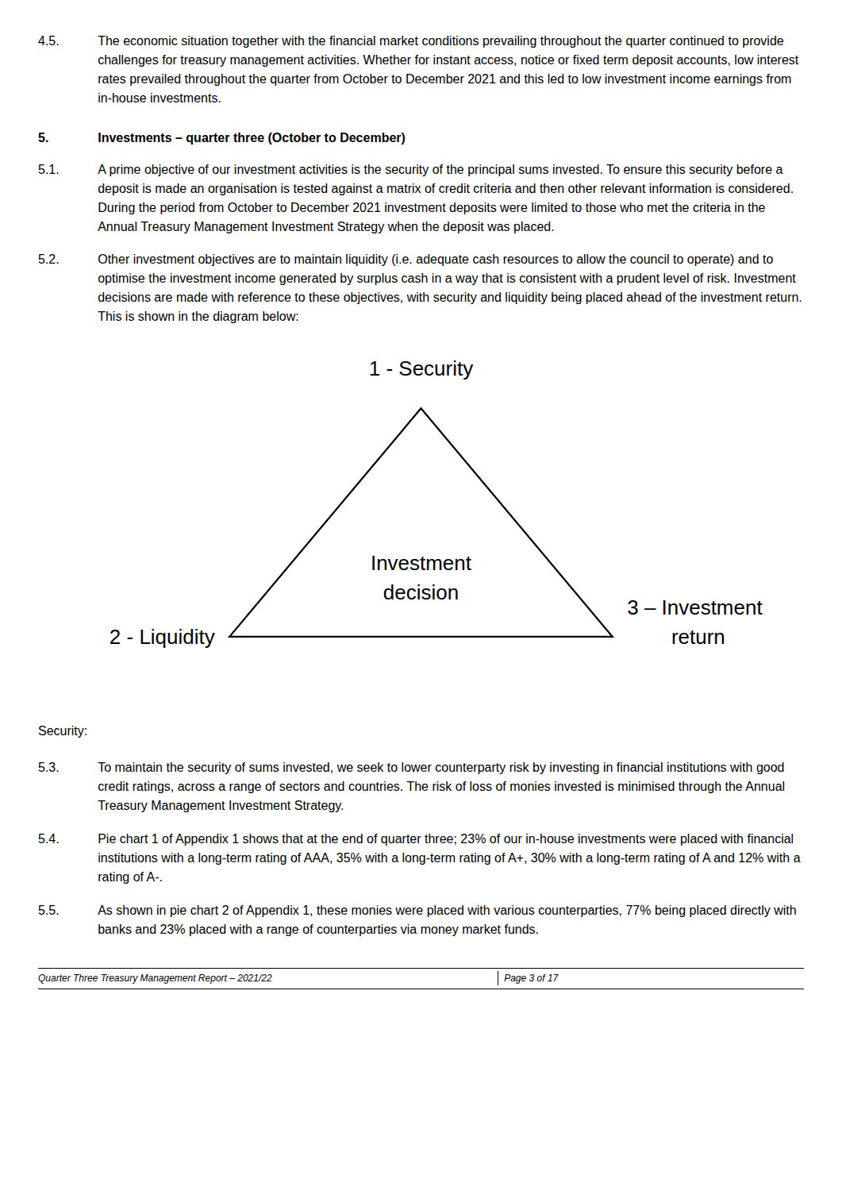4.5.
The economic situation together with the financial market conditions prevailing throughout the quarter continued to provide challenges for treasury management activities. Whether for instant access, notice or fixed term deposit accounts, low interest rates prevailed throughout the quarter from October to December 2021 and this led to low investment income earnings from in-house investments.
5. Investments – quarter three (October to December)
5.1.
A prime objective of our investment activities is the security of the principal sums invested. To ensure this security before a deposit is made an organisation is tested against a matrix of credit criteria and then other relevant information is considered. During the period from October to December 2021 investment deposits were limited to those who met the criteria in the Annual Treasury Management Investment Strategy when the deposit was placed.
5.2.
Other investment objectives are to maintain liquidity (i.e. adequate cash resources to allow the council to operate) and to optimise the investment income generated by surplus cash in a way that is consistent with a prudent level of risk. Investment decisions are made with reference to these objectives, with security and liquidity being placed ahead of the investment return. This is shown in the diagram below:
1 - Security Investment decision 2 - Liquidity 3 – Investment return
Security:
5.3.
To maintain the security of sums invested, we seek to lower counterparty risk by investing in financial institutions with good credit ratings, across a range of sectors and countries. The risk of loss of monies invested is minimised through the Annual Treasury Management Investment Strategy.
5.4.
Pie chart 1 of Appendix 1 shows that at the end of quarter three; 23% of our in-house investments were placed with financial institutions with a long-term rating of AAA, 35% with a long-term rating of A+, 30% with a long-term rating of A and 12% with a rating of A-.
5.5.
As shown in pie chart 2 of Appendix 1, these monies were placed with various counterparties, 77% being placed directly with banks and 23% placed with a range of counterparties via money market funds.
Quarter Three Treasury Management Report – 2021/22
Page 3 of 17